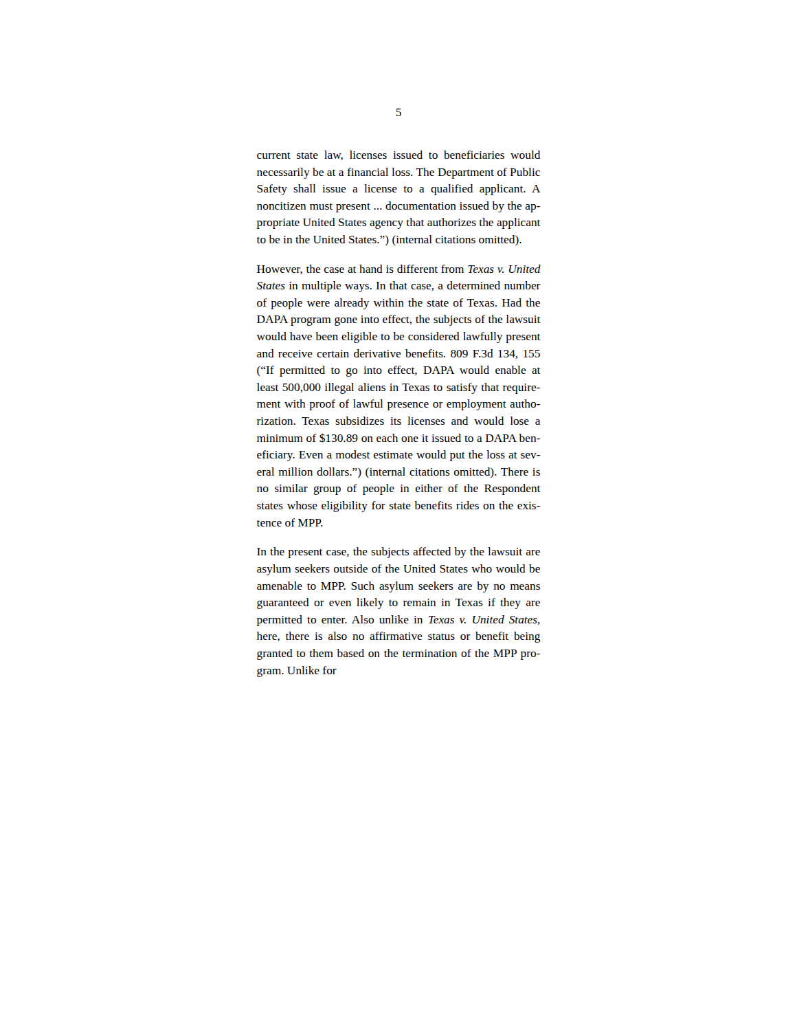5
current state law, licenses issued to beneficiaries would necessarily be at a financial loss. The Department of Public Safety shall issue a license to a qualified applicant. A noncitizen must present ... documentation issued by the appropriate United States agency that authorizes the applicant to be in the United States.”) (internal citations omitted).
However, the case at hand is different from Texas v. United States in multiple ways. In that case, a determined number of people were already within the state of Texas. Had the DAPA program gone into effect, the subjects of the lawsuit would have been eligible to be considered lawfully present and receive certain derivative benefits. 809 F.3d 134, 155 (“If permitted to go into effect, DAPA would enable at least 500,000 illegal aliens in Texas to satisfy that requirement with proof of lawful presence or employment authorization. Texas subsidizes its licenses and would lose a minimum of $130.89 on each one it issued to a DAPA beneficiary. Even a modest estimate would put the loss at several million dollars.”) (internal citations omitted). There is no similar group of people in either of the Respondent states whose eligibility for state benefits rides on the existence of MPP.
In the present case, the subjects affected by the lawsuit are asylum seekers outside of the United States who would be amenable to MPP. Such asylum seekers are by no means guaranteed or even likely to remain in Texas if they are permitted to enter. Also unlike in Texas v. United States, here, there is also no affirmative status or benefit being granted to them based on the termination of the MPP program. Unlike for